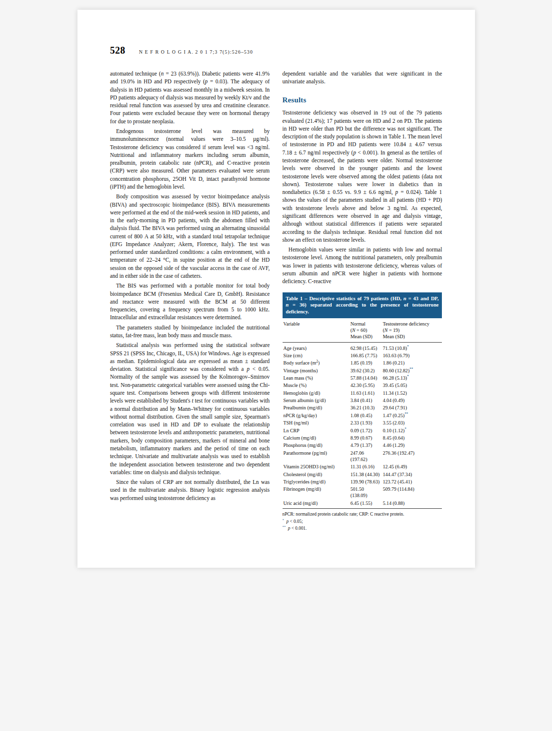528 n e f r o l o g i a. 2 0 1 7;3 7(5):526–530
automated technique (n = 23 (63.9%)). Diabetic patients were 41.9% and 19.0% in HD and PD respectively (p = 0.03). The adequacy of dialysis in HD patients was assessed monthly in a midweek session. In PD patients adequacy of dialysis was measured by weekly Kt/v and the residual renal function was assessed by urea and creatinine clearance. Four patients were excluded because they were on hormonal therapy for due to prostate neoplasia.
Endogenous testosterone level was measured by immunoluminescence (normal values were 3–10.5 µg/ml). Testosterone deficiency was considered if serum level was <3 ng/ml. Nutritional and inflammatory markers including serum albumin, prealbumin, protein catabolic rate (nPCR), and C-reactive protein (CRP) were also measured. Other parameters evaluated were serum concentration phosphorus, 25OH Vit D, intact parathyroid hormone (iPTH) and the hemoglobin level.
Body composition was assessed by vector bioimpedance analysis (BIVA) and spectroscopic bioimpedance (BIS). BIVA measurements were performed at the end of the mid-week session in HD patients, and in the early-morning in PD patients, with the abdomen filled with dialysis fluid. The BIVA was performed using an alternating sinusoidal current of 800 A at 50 kHz, with a standard total tetrapolar technique (EFG Impedance Analyzer; Akern, Florence, Italy). The test was performed under standardized conditions: a calm environment, with a temperature of 22–24 °C, in supine position at the end of the HD session on the opposed side of the vascular access in the case of AVF, and in either side in the case of catheters.
The BIS was performed with a portable monitor for total body bioimpedance BCM (Fresenius Medical Care D, GmbH). Resistance and reactance were measured with the BCM at 50 different frequencies, covering a frequency spectrum from 5 to 1000 kHz. Intracellular and extracellular resistances were determined.
The parameters studied by bioimpedance included the nutritional status, fat-free mass, lean body mass and muscle mass.
Statistical analysis was performed using the statistical software SPSS 21 (SPSS Inc, Chicago, IL, USA) for Windows. Age is expressed as median. Epidemiological data are expressed as mean ± standard deviation. Statistical significance was considered with a p < 0.05. Normality of the sample was assessed by the Kolmorogov–Smirnov test. Non-parametric categorical variables were assessed using the Chi-square test. Comparisons between groups with different testosterone levels were established by Student's t test for continuous variables with a normal distribution and by Mann–Whitney for continuous variables without normal distribution. Given the small sample size, Spearman's correlation was used in HD and DP to evaluate the relationship between testosterone levels and anthropometric parameters, nutritional markers, body composition parameters, markers of mineral and bone metabolism, inflammatory markers and the period of time on each technique. Univariate and multivariate analysis was used to establish the independent association between testosterone and two dependent variables: time on dialysis and dialysis technique.
Since the values of CRP are not normally distributed, the Ln was used in the multivariate analysis. Binary logistic regression analysis was performed using testosterone deficiency as
dependent variable and the variables that were significant in the univariate analysis.
Results
Testosterone deficiency was observed in 19 out of the 79 patients evaluated (21.4%); 17 patients were on HD and 2 on PD. The patients in HD were older than PD but the difference was not significant. The description of the study population is shown in Table 1. The mean level of testosterone in PD and HD patients were 10.84 ± 4.67 versus 7.18 ± 6.7 ng/ml respectively (p < 0.001). In general as the tertiles of testosterone decreased, the patients were older. Normal testosterone levels were observed in the younger patients and the lowest testosterone levels were observed among the oldest patients (data not shown). Testosterone values were lower in diabetics than in nondiabetics (6.58 ± 0.55 vs. 9.9 ± 6.6 ng/ml, p = 0.024). Table 1 shows the values of the parameters studied in all patients (HD + PD) with testosterone levels above and below 3 ng/ml. As expected, significant differences were observed in age and dialysis vintage, although without statistical differences if patients were separated according to the dialysis technique. Residual renal function did not show an effect on testosterone levels.
Hemoglobin values were similar in patients with low and normal testosterone level. Among the nutritional parameters, only prealbumin was lower in patients with testosterone deficiency, whereas values of serum albumin and nPCR were higher in patients with hormone deficiency. C-reactive
Table 1 – Descriptive statistics of 79 patients (HD, n = 43 and DP, n = 36) separated according to the presence of testosterone deficiency.
| Variable | Normal ( N = 60) Mean (SD) | Testosterone deficiency ( N = 19) Mean (SD) |
| --- | --- | --- |
| Age (years) | 62.98 (15.45) | 71.53 (10.8) * |
| Size (cm) | 166.85 (7.75) | 163.63 (6.79) |
| Body surface (m 2 ) | 1.85 (0.19) | 1.86 (0.21) |
| Vintage (months) | 39.62 (30.2) | 80.60 (12.82) ** |
| Lean mass (%) | 57.88 (14.04) | 66.28 (5.13) * |
| Muscle (%) | 42.30 (5.95) | 39.45 (5.05) |
| Hemoglobin (g/dl) | 11.63 (1.61) | 11.34 (1.52) |
| Serum albumin (g/dl) | 3.84 (0.41) | 4.04 (0.49) |
| Prealbumin (mg/dl) | 36.21 (10.3) | 29.64 (7.91) |
| nPCR (g/kg/day) | 1.08 (0.45) | 1.47 (0.25) ** |
| TSH (ng/ml) | 2.33 (1.93) | 3.55 (2.03) |
| Ln CRP | 0.09 (1.72) | 0.10 (1.12) * |
| Calcium (mg/dl) | 8.99 (0.67) | 8.45 (0.64) |
| Phosphorus (mg/dl) | 4.79 (1.37) | 4.46 (1.29) |
| Parathormone (pg/ml) | 247.06 (197.62) | 276.36 (192.47) |
| Vitamin 25OHD3 (ng/ml) | 11.31 (6.16) | 12.45 (6.49) |
| Cholesterol (mg/dl) | 151.38 (44.30) | 144.47 (37.34) |
| Triglycerides (mg/dl) | 139.90 (78.63) | 123.72 (45.41) |
| Fibrinogen (mg/dl) | 501.50 (138.09) | 509.79 (114.84) |
| Uric acid (mg/dl) | 6.45 (1.55) | 5.14 (0.88) |
nPCR: normalized protein catabolic rate; CRP: C reactive protein.
* p < 0.05;
** p < 0.001.